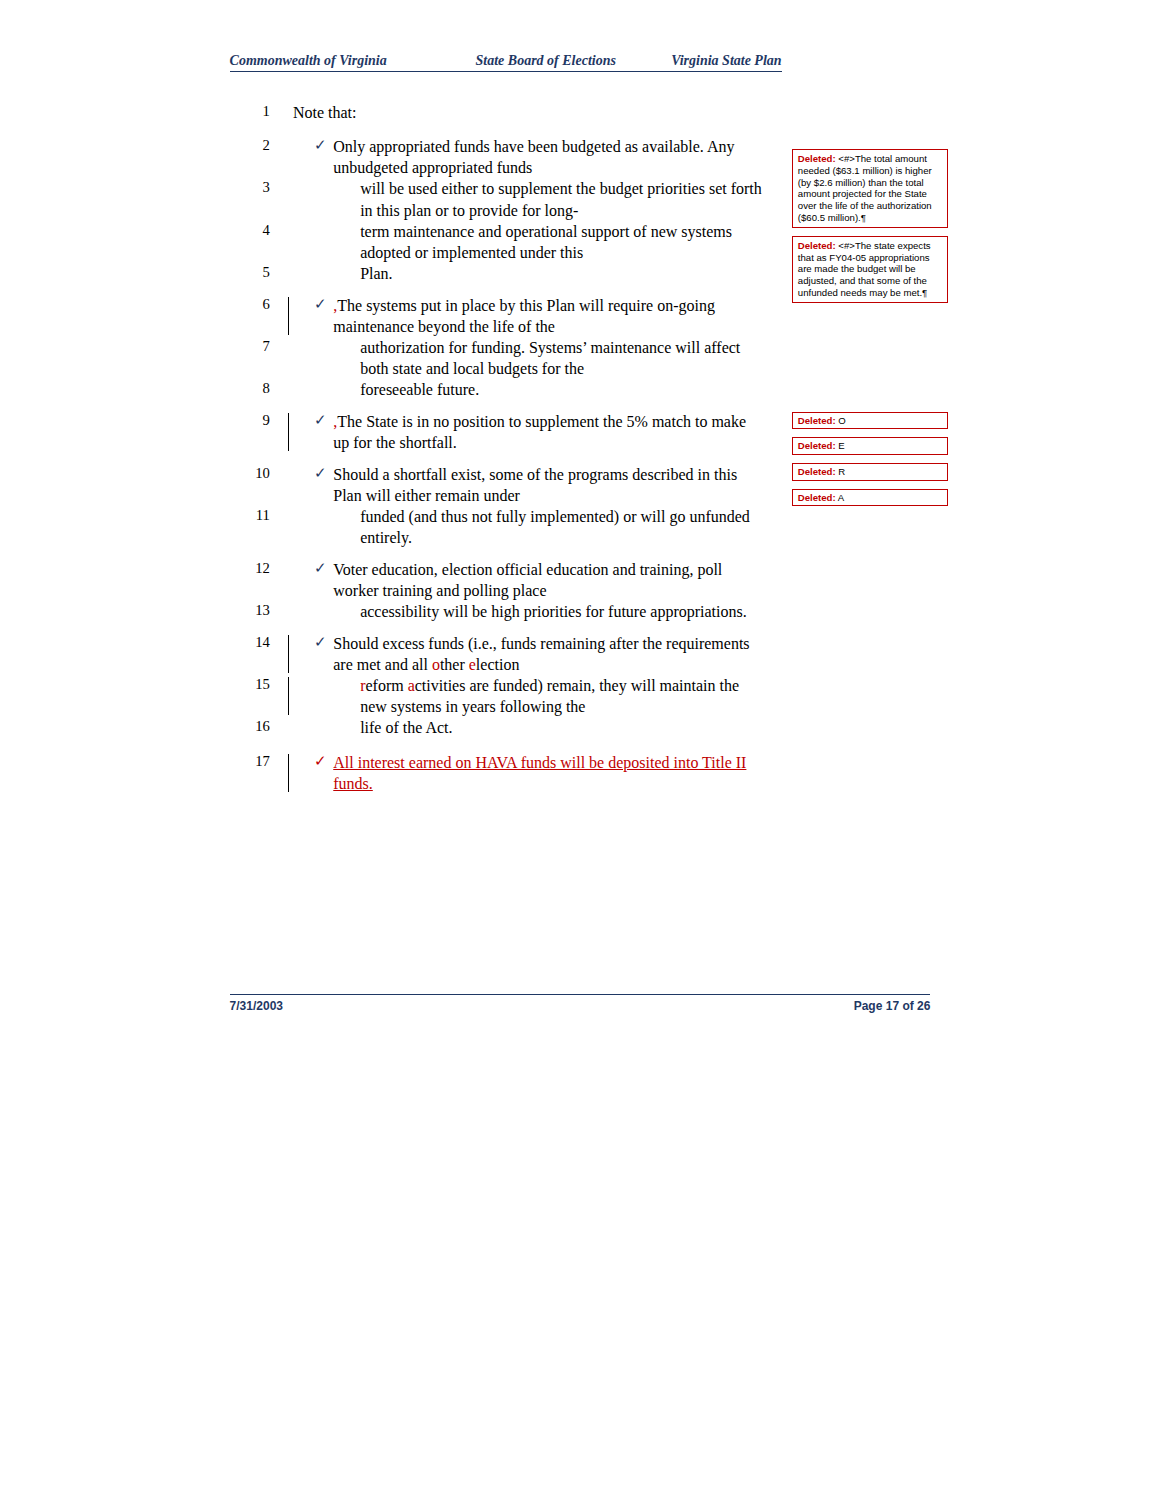Commonwealth of Virginia State Board of Elections Virginia State Plan
Deleted: <#>The total amount needed ($63.1 million) is higher (by $2.6 million) than the total amount projected for the State over the life of the authorization ($60.5 million).¶
Deleted: <#>The state expects that as FY04-05 appropriations are made the budget will be adjusted, and that some of the unfunded needs may be met.¶
Deleted: O
Deleted: E
Deleted: R
Deleted: A
1
Note that:
2
✓
Only appropriated funds have been budgeted as available. Any unbudgeted appropriated funds
3
will be used either to supplement the budget priorities set forth in this plan or to provide for long-
4
term maintenance and operational support of new systems adopted or implemented under this
5
Plan.
6
✓
, The systems put in place by this Plan will require on-going maintenance beyond the life of the
7
authorization for funding. Systems’ maintenance will affect both state and local budgets for the
8
foreseeable future.
9
✓
, The State is in no position to supplement the 5% match to make up for the shortfall.
10
✓
Should a shortfall exist, some of the programs described in this Plan will either remain under
11
funded (and thus not fully implemented) or will go unfunded entirely.
12
✓
Voter education, election official education and training, poll worker training and polling place
13
accessibility will be high priorities for future appropriations.
14
✓
Should excess funds (i.e., funds remaining after the requirements are met and all other election
15
reform activities are funded) remain, they will maintain the new systems in years following the
16
life of the Act.
17
✓
All interest earned on HAVA funds will be deposited into Title II funds.
7/31/2003 Page 17 of 26